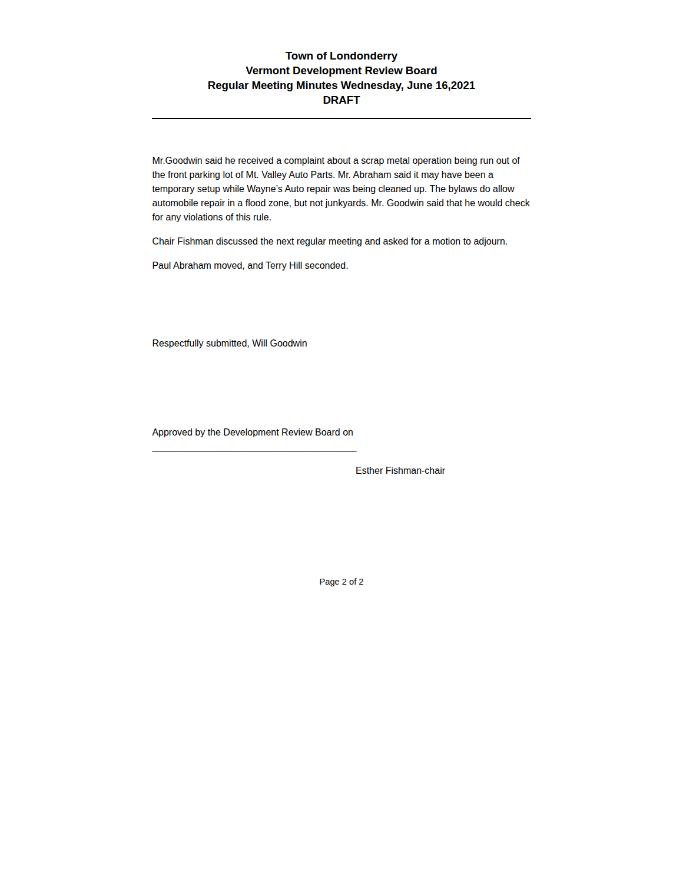Town of Londonderry Vermont Development Review Board Regular Meeting Minutes Wednesday, June 16,2021 DRAFT
Mr.Goodwin said he received a complaint about a scrap metal operation being run out of the front parking lot of Mt. Valley Auto Parts. Mr. Abraham said it may have been a temporary setup while Wayne’s Auto repair was being cleaned up. The bylaws do allow automobile repair in a flood zone, but not junkyards. Mr. Goodwin said that he would check for any violations of this rule.
Chair Fishman discussed the next regular meeting and asked for a motion to adjourn.
Paul Abraham moved, and Terry Hill seconded.
Respectfully submitted, Will Goodwin
Approved by the Development Review Board on _______________________________________
Esther Fishman-chair
Page 2 of 2